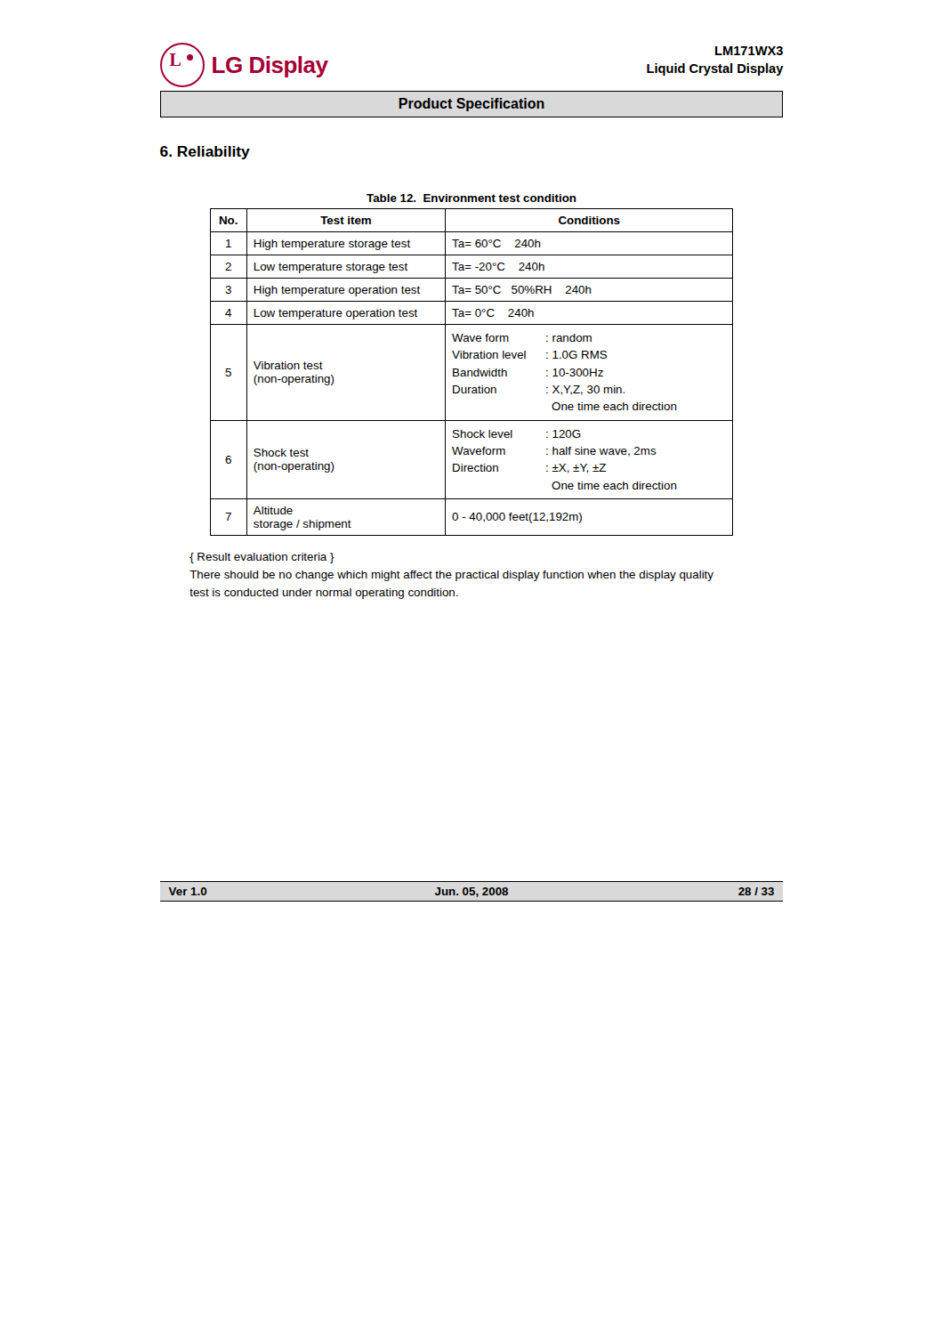LG Display
LM171WX3
Liquid Crystal Display
Product Specification
6. Reliability
Table 12. Environment test condition
| No. | Test item | Conditions |
| --- | --- | --- |
| 1 | High temperature storage test | Ta= 60°C 240h |
| 2 | Low temperature storage test | Ta= -20°C 240h |
| 3 | High temperature operation test | Ta= 50°C 50%RH 240h |
| 4 | Low temperature operation test | Ta= 0°C 240h |
| 5 | Vibration test (non-operating) | Wave form : random Vibration level : 1.0G RMS Bandwidth : 10-300Hz Duration : X,Y,Z, 30 min. One time each direction |
| 6 | Shock test (non-operating) | Shock level : 120G Waveform : half sine wave, 2ms Direction : ±X, ±Y, ±Z One time each direction |
| 7 | Altitude storage / shipment | 0 - 40,000 feet(12,192m) |
{ Result evaluation criteria }
There should be no change which might affect the practical display function when the display quality
test is conducted under normal operating condition.
Ver 1.0
Jun. 05, 2008
28 / 33